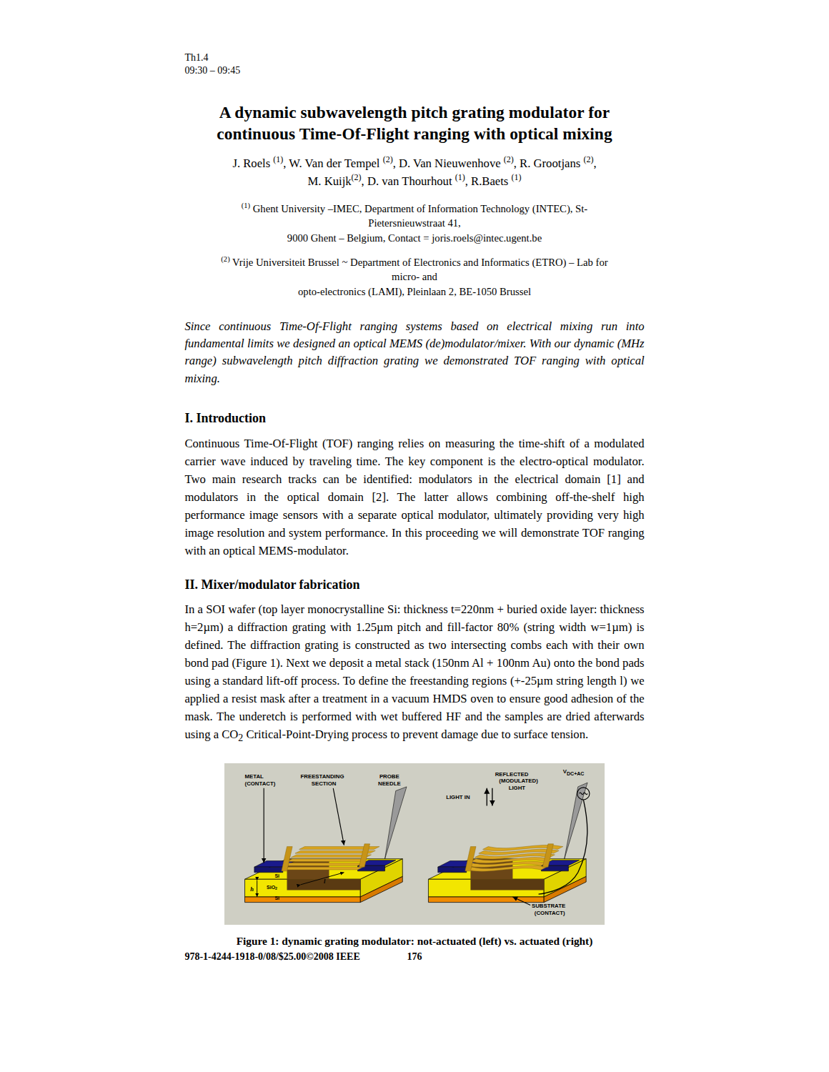Th1.4
09:30 – 09:45
A dynamic subwavelength pitch grating modulator for
continuous Time-Of-Flight ranging with optical mixing
J. Roels (1), W. Van der Tempel (2), D. Van Nieuwenhove (2), R. Grootjans (2),
M. Kuijk(2), D. van Thourhout (1), R.Baets (1)
(1) Ghent University –IMEC, Department of Information Technology (INTEC), St-Pietersnieuwstraat 41,
9000 Ghent – Belgium, Contact = joris.roels@intec.ugent.be
(2) Vrije Universiteit Brussel ~ Department of Electronics and Informatics (ETRO) – Lab for micro- and
opto-electronics (LAMI), Pleinlaan 2, BE-1050 Brussel
Since continuous Time-Of-Flight ranging systems based on electrical mixing run into fundamental limits we designed an optical MEMS (de)modulator/mixer. With our dynamic (MHz range) subwavelength pitch diffraction grating we demonstrated TOF ranging with optical mixing.
I. Introduction
Continuous Time-Of-Flight (TOF) ranging relies on measuring the time-shift of a modulated carrier wave induced by traveling time. The key component is the electro-optical modulator. Two main research tracks can be identified: modulators in the electrical domain [1] and modulators in the optical domain [2]. The latter allows combining off-the-shelf high performance image sensors with a separate optical modulator, ultimately providing very high image resolution and system performance. In this proceeding we will demonstrate TOF ranging with an optical MEMS-modulator.
II. Mixer/modulator fabrication
In a SOI wafer (top layer monocrystalline Si: thickness t=220nm + buried oxide layer: thickness h=2µm) a diffraction grating with 1.25µm pitch and fill-factor 80% (string width w=1µm) is defined. The diffraction grating is constructed as two intersecting combs each with their own bond pad (Figure 1). Next we deposit a metal stack (150nm Al + 100nm Au) onto the bond pads using a standard lift-off process. To define the freestanding regions (+-25µm string length l) we applied a resist mask after a treatment in a vacuum HMDS oven to ensure good adhesion of the mask. The underetch is performed with wet buffered HF and the samples are dried afterwards using a CO2 Critical-Point-Drying process to prevent damage due to surface tension.
METAL (CONTACT) FREESTANDING SECTION PROBE NEEDLE Si SiO2 Si h l REFLECTED (MODULATED) LIGHT VDC+AC LIGHT IN SUBSTRATE (CONTACT)
Figure 1: dynamic grating modulator: not-actuated (left) vs. actuated (right)
978-1-4244-1918-0/08/$25.00©2008 IEEE 176